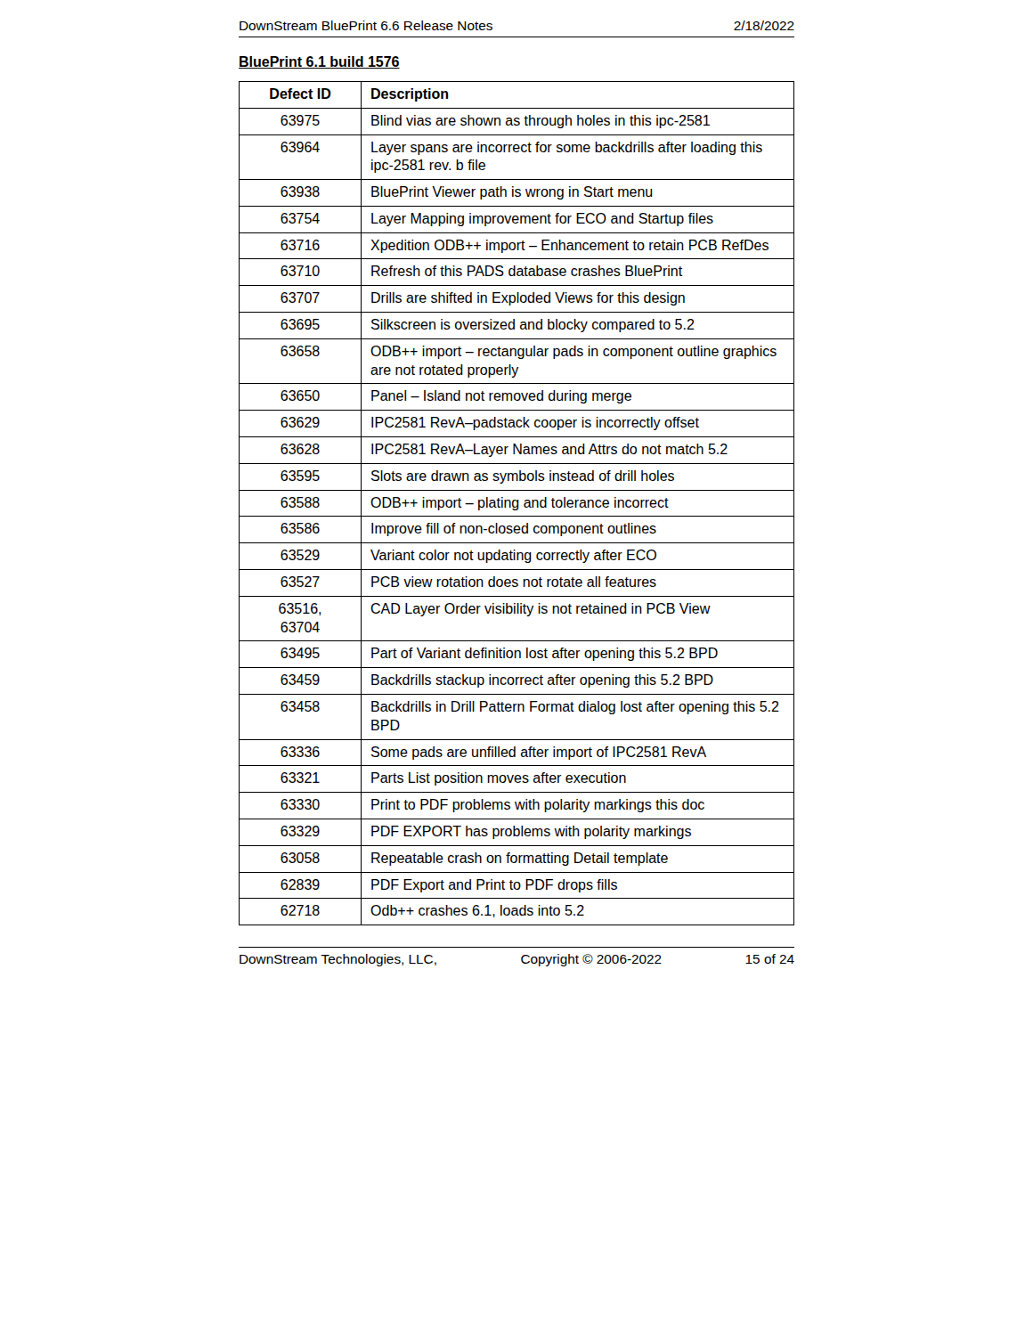DownStream BluePrint 6.6 Release Notes
2/18/2022
BluePrint 6.1 build 1576
| Defect ID | Description |
| --- | --- |
| 63975 | Blind vias are shown as through holes in this ipc-2581 |
| 63964 | Layer spans are incorrect for some backdrills after loading this ipc-2581 rev. b file |
| 63938 | BluePrint Viewer path is wrong in Start menu |
| 63754 | Layer Mapping improvement for ECO and Startup files |
| 63716 | Xpedition ODB++ import – Enhancement to retain PCB RefDes |
| 63710 | Refresh of this PADS database crashes BluePrint |
| 63707 | Drills are shifted in Exploded Views for this design |
| 63695 | Silkscreen is oversized and blocky compared to 5.2 |
| 63658 | ODB++ import – rectangular pads in component outline graphics are not rotated properly |
| 63650 | Panel – Island not removed during merge |
| 63629 | IPC2581 RevA–padstack cooper is incorrectly offset |
| 63628 | IPC2581 RevA–Layer Names and Attrs do not match 5.2 |
| 63595 | Slots are drawn as symbols instead of drill holes |
| 63588 | ODB++ import – plating and tolerance incorrect |
| 63586 | Improve fill of non-closed component outlines |
| 63529 | Variant color not updating correctly after ECO |
| 63527 | PCB view rotation does not rotate all features |
| 63516, 63704 | CAD Layer Order visibility is not retained in PCB View |
| 63495 | Part of Variant definition lost after opening this 5.2 BPD |
| 63459 | Backdrills stackup incorrect after opening this 5.2 BPD |
| 63458 | Backdrills in Drill Pattern Format dialog lost after opening this 5.2 BPD |
| 63336 | Some pads are unfilled after import of IPC2581 RevA |
| 63321 | Parts List position moves after execution |
| 63330 | Print to PDF problems with polarity markings this doc |
| 63329 | PDF EXPORT has problems with polarity markings |
| 63058 | Repeatable crash on formatting Detail template |
| 62839 | PDF Export and Print to PDF drops fills |
| 62718 | Odb++ crashes 6.1, loads into 5.2 |
DownStream Technologies, LLC,
Copyright © 2006-2022
15 of 24